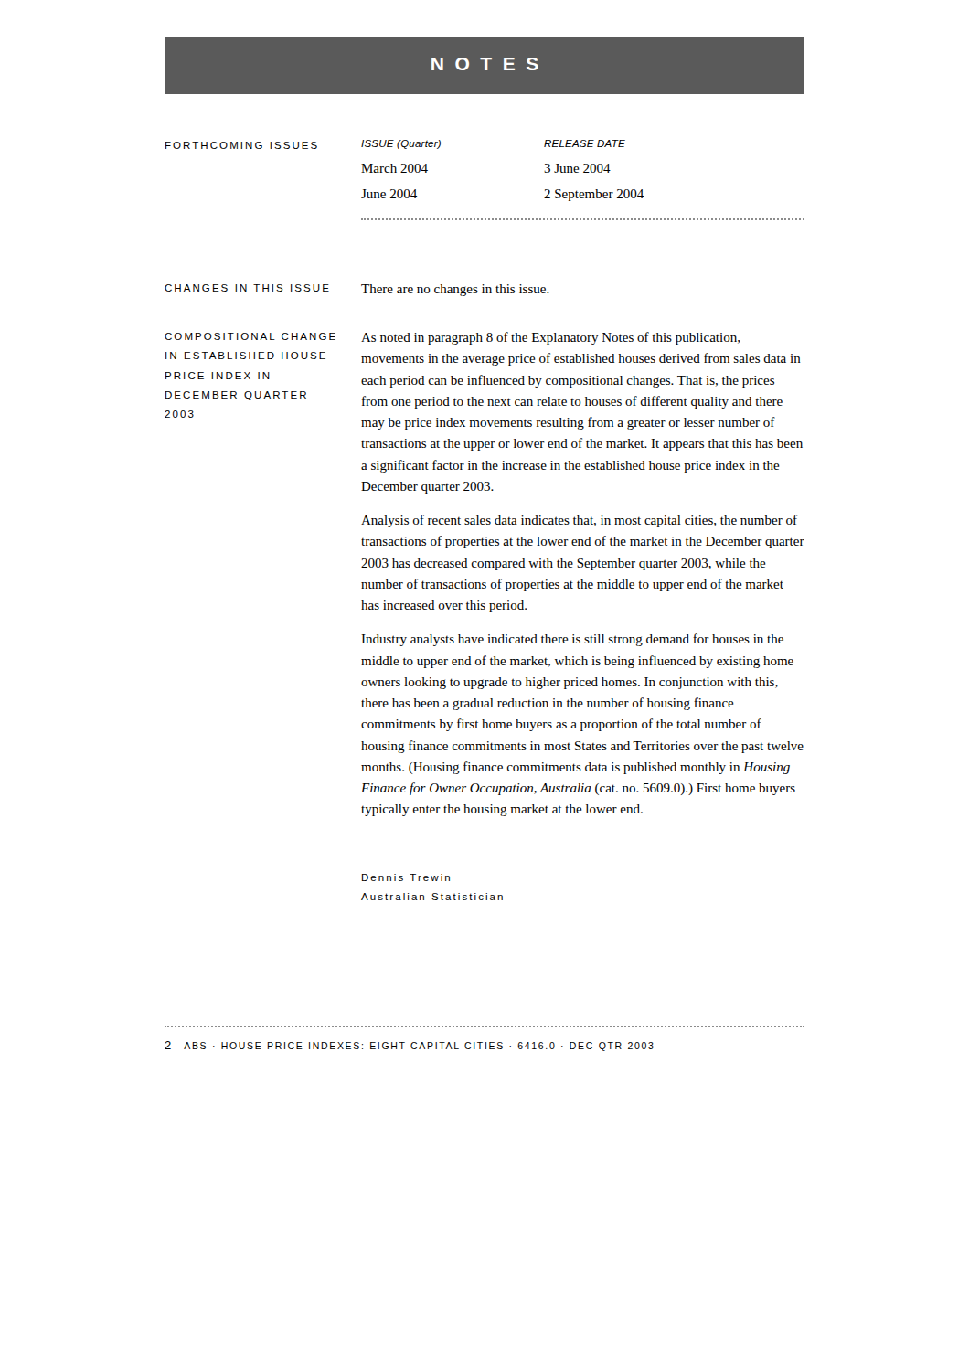NOTES
Forthcoming issues
| ISSUE (Quarter) | RELEASE DATE |
| --- | --- |
| March 2004 | 3 June 2004 |
| June 2004 | 2 September 2004 |
Changes in this issue
There are no changes in this issue.
Compositional change in established house price index in December quarter 2003
As noted in paragraph 8 of the Explanatory Notes of this publication, movements in the average price of established houses derived from sales data in each period can be influenced by compositional changes. That is, the prices from one period to the next can relate to houses of different quality and there may be price index movements resulting from a greater or lesser number of transactions at the upper or lower end of the market. It appears that this has been a significant factor in the increase in the established house price index in the December quarter 2003.
Analysis of recent sales data indicates that, in most capital cities, the number of transactions of properties at the lower end of the market in the December quarter 2003 has decreased compared with the September quarter 2003, while the number of transactions of properties at the middle to upper end of the market has increased over this period.
Industry analysts have indicated there is still strong demand for houses in the middle to upper end of the market, which is being influenced by existing home owners looking to upgrade to higher priced homes. In conjunction with this, there has been a gradual reduction in the number of housing finance commitments by first home buyers as a proportion of the total number of housing finance commitments in most States and Territories over the past twelve months. (Housing finance commitments data is published monthly in Housing Finance for Owner Occupation, Australia (cat. no. 5609.0).) First home buyers typically enter the housing market at the lower end.
Dennis Trewin
Australian Statistician
2 ABS · HOUSE PRICE INDEXES: EIGHT CAPITAL CITIES · 6416.0 · DEC QTR 2003